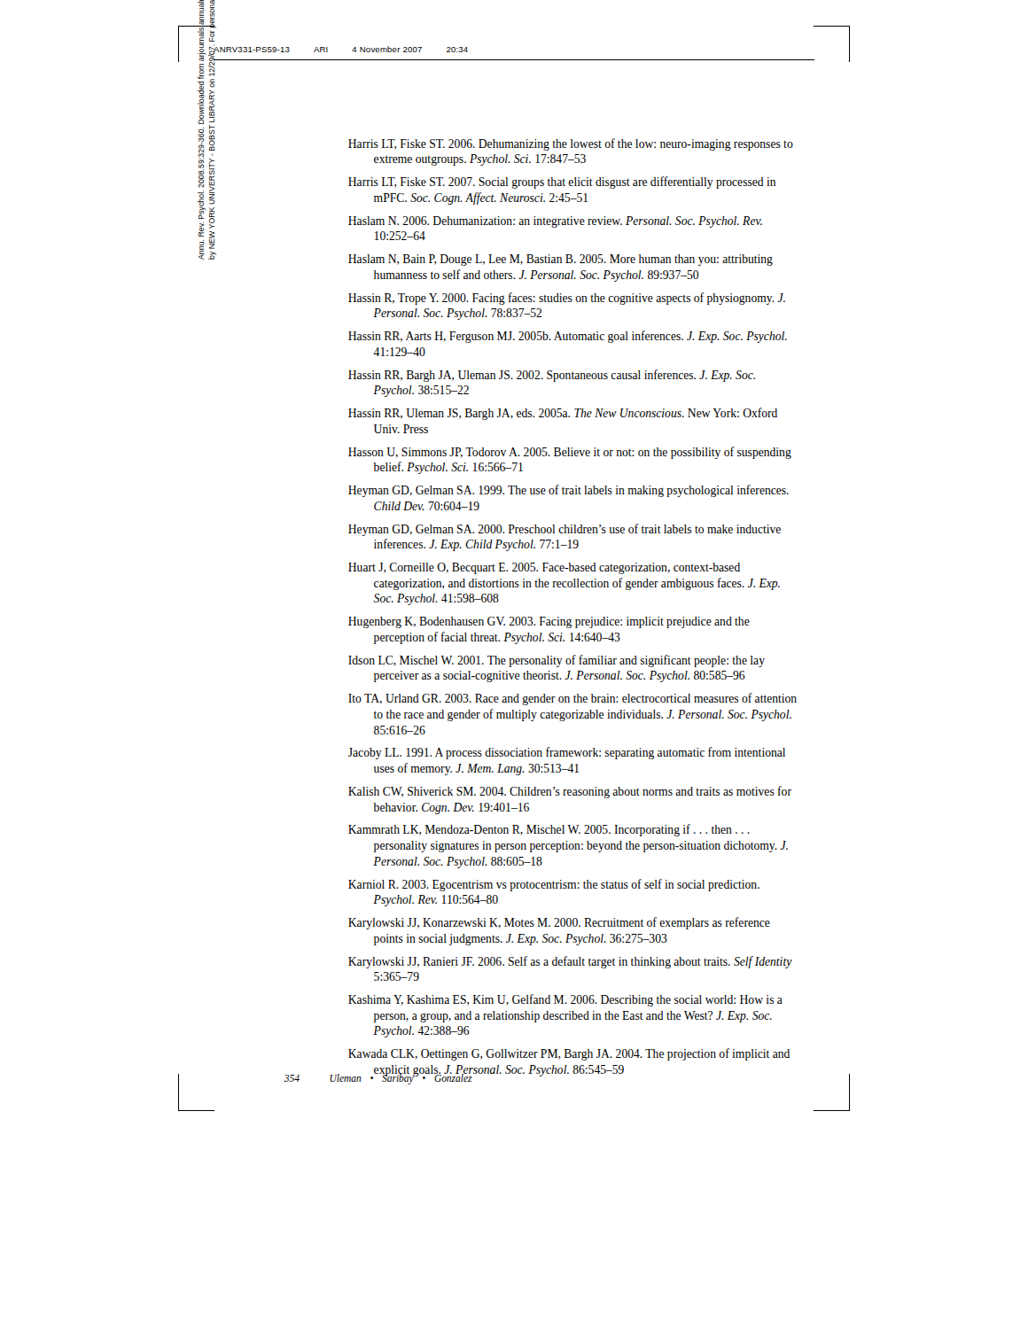ANRV331-PS59-13 ARI 4 November 2007 20:34
Annu. Rev. Psychol. 2008.59:329-360. Downloaded from arjournals.annualreviews.org
by NEW YORK UNIVERSITY - BOBST LIBRARY on 12/29/07. For personal use only.
Harris LT, Fiske ST. 2006. Dehumanizing the lowest of the low: neuro-imaging responses to extreme outgroups. Psychol. Sci. 17:847–53
Harris LT, Fiske ST. 2007. Social groups that elicit disgust are differentially processed in mPFC. Soc. Cogn. Affect. Neurosci. 2:45–51
Haslam N. 2006. Dehumanization: an integrative review. Personal. Soc. Psychol. Rev. 10:252–64
Haslam N, Bain P, Douge L, Lee M, Bastian B. 2005. More human than you: attributing humanness to self and others. J. Personal. Soc. Psychol. 89:937–50
Hassin R, Trope Y. 2000. Facing faces: studies on the cognitive aspects of physiognomy. J. Personal. Soc. Psychol. 78:837–52
Hassin RR, Aarts H, Ferguson MJ. 2005b. Automatic goal inferences. J. Exp. Soc. Psychol. 41:129–40
Hassin RR, Bargh JA, Uleman JS. 2002. Spontaneous causal inferences. J. Exp. Soc. Psychol. 38:515–22
Hassin RR, Uleman JS, Bargh JA, eds. 2005a. The New Unconscious. New York: Oxford Univ. Press
Hasson U, Simmons JP, Todorov A. 2005. Believe it or not: on the possibility of suspending belief. Psychol. Sci. 16:566–71
Heyman GD, Gelman SA. 1999. The use of trait labels in making psychological inferences. Child Dev. 70:604–19
Heyman GD, Gelman SA. 2000. Preschool children’s use of trait labels to make inductive inferences. J. Exp. Child Psychol. 77:1–19
Huart J, Corneille O, Becquart E. 2005. Face-based categorization, context-based categorization, and distortions in the recollection of gender ambiguous faces. J. Exp. Soc. Psychol. 41:598–608
Hugenberg K, Bodenhausen GV. 2003. Facing prejudice: implicit prejudice and the perception of facial threat. Psychol. Sci. 14:640–43
Idson LC, Mischel W. 2001. The personality of familiar and significant people: the lay perceiver as a social-cognitive theorist. J. Personal. Soc. Psychol. 80:585–96
Ito TA, Urland GR. 2003. Race and gender on the brain: electrocortical measures of attention to the race and gender of multiply categorizable individuals. J. Personal. Soc. Psychol. 85:616–26
Jacoby LL. 1991. A process dissociation framework: separating automatic from intentional uses of memory. J. Mem. Lang. 30:513–41
Kalish CW, Shiverick SM. 2004. Children’s reasoning about norms and traits as motives for behavior. Cogn. Dev. 19:401–16
Kammrath LK, Mendoza-Denton R, Mischel W. 2005. Incorporating if . . . then . . . personality signatures in person perception: beyond the person-situation dichotomy. J. Personal. Soc. Psychol. 88:605–18
Karniol R. 2003. Egocentrism vs protocentrism: the status of self in social prediction. Psychol. Rev. 110:564–80
Karylowski JJ, Konarzewski K, Motes M. 2000. Recruitment of exemplars as reference points in social judgments. J. Exp. Soc. Psychol. 36:275–303
Karylowski JJ, Ranieri JF. 2006. Self as a default target in thinking about traits. Self Identity 5:365–79
Kashima Y, Kashima ES, Kim U, Gelfand M. 2006. Describing the social world: How is a person, a group, and a relationship described in the East and the West? J. Exp. Soc. Psychol. 42:388–96
Kawada CLK, Oettingen G, Gollwitzer PM, Bargh JA. 2004. The projection of implicit and explicit goals. J. Personal. Soc. Psychol. 86:545–59
354 Uleman•Saribay•Gonzalez